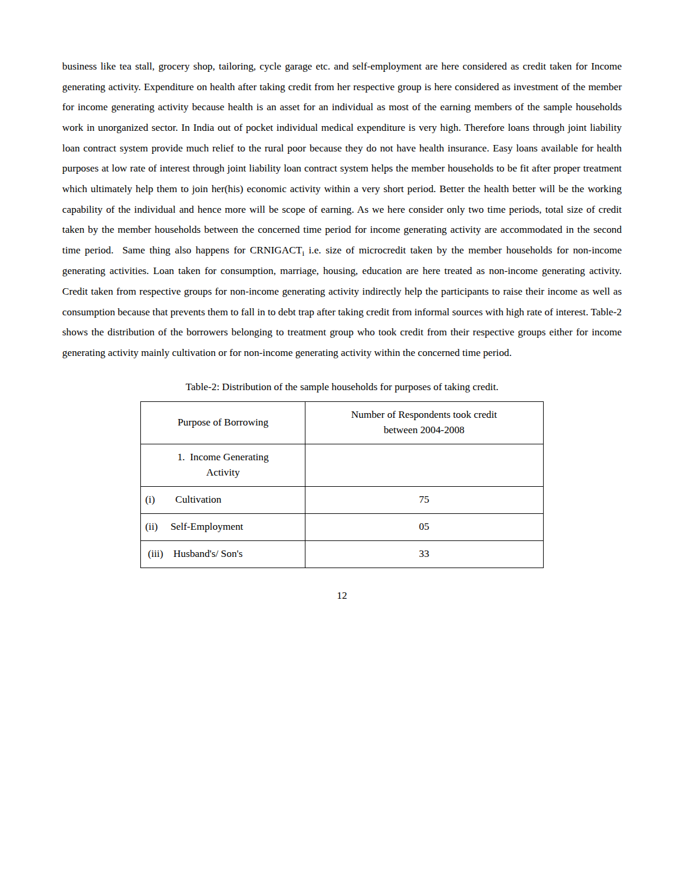business like tea stall, grocery shop, tailoring, cycle garage etc. and self-employment are here considered as credit taken for Income generating activity. Expenditure on health after taking credit from her respective group is here considered as investment of the member for income generating activity because health is an asset for an individual as most of the earning members of the sample households work in unorganized sector. In India out of pocket individual medical expenditure is very high. Therefore loans through joint liability loan contract system provide much relief to the rural poor because they do not have health insurance. Easy loans available for health purposes at low rate of interest through joint liability loan contract system helps the member households to be fit after proper treatment which ultimately help them to join her(his) economic activity within a very short period. Better the health better will be the working capability of the individual and hence more will be scope of earning. As we here consider only two time periods, total size of credit taken by the member households between the concerned time period for income generating activity are accommodated in the second time period. Same thing also happens for CRNIGACTi i.e. size of microcredit taken by the member households for non-income generating activities. Loan taken for consumption, marriage, housing, education are here treated as non-income generating activity. Credit taken from respective groups for non-income generating activity indirectly help the participants to raise their income as well as consumption because that prevents them to fall in to debt trap after taking credit from informal sources with high rate of interest. Table-2 shows the distribution of the borrowers belonging to treatment group who took credit from their respective groups either for income generating activity mainly cultivation or for non-income generating activity within the concerned time period.
Table-2: Distribution of the sample households for purposes of taking credit.
| Purpose of Borrowing | Number of Respondents took credit between 2004-2008 |
| --- | --- |
| 1. Income Generating Activity | |
| (i) Cultivation | 75 |
| (ii) Self-Employment | 05 |
| (iii) Husband's/ Son's | 33 |
12